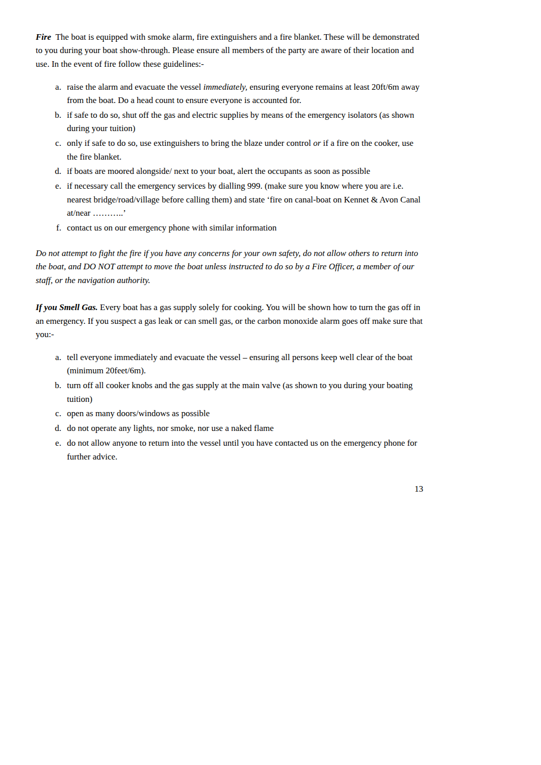Fire The boat is equipped with smoke alarm, fire extinguishers and a fire blanket. These will be demonstrated to you during your boat show-through. Please ensure all members of the party are aware of their location and use. In the event of fire follow these guidelines:-
raise the alarm and evacuate the vessel immediately, ensuring everyone remains at least 20ft/6m away from the boat. Do a head count to ensure everyone is accounted for.
if safe to do so, shut off the gas and electric supplies by means of the emergency isolators (as shown during your tuition)
only if safe to do so, use extinguishers to bring the blaze under control or if a fire on the cooker, use the fire blanket.
if boats are moored alongside/ next to your boat, alert the occupants as soon as possible
if necessary call the emergency services by dialling 999. (make sure you know where you are i.e. nearest bridge/road/village before calling them) and state ‘fire on canal-boat on Kennet & Avon Canal at/near ………..’
contact us on our emergency phone with similar information
Do not attempt to fight the fire if you have any concerns for your own safety, do not allow others to return into the boat, and DO NOT attempt to move the boat unless instructed to do so by a Fire Officer, a member of our staff, or the navigation authority.
If you Smell Gas. Every boat has a gas supply solely for cooking. You will be shown how to turn the gas off in an emergency. If you suspect a gas leak or can smell gas, or the carbon monoxide alarm goes off make sure that you:-
tell everyone immediately and evacuate the vessel – ensuring all persons keep well clear of the boat (minimum 20feet/6m).
turn off all cooker knobs and the gas supply at the main valve (as shown to you during your boating tuition)
open as many doors/windows as possible
do not operate any lights, nor smoke, nor use a naked flame
do not allow anyone to return into the vessel until you have contacted us on the emergency phone for further advice.
13